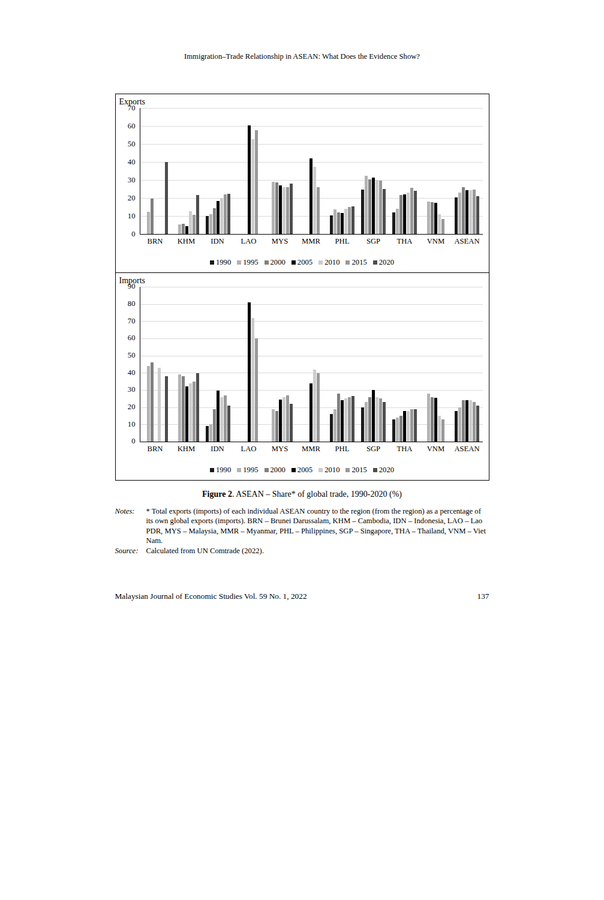Immigration–Trade Relationship in ASEAN: What Does the Evidence Show?
Exports
70 60 50 40 30 20 10 0
BRN KHM IDN LAO MYS MMR PHL SGP THA VNM ASEAN
1990 1995 2000 2005 2010 2015 2020
Imports
90 80 70 60 50 40 30 20 10 0
BRN KHM IDN LAO MYS MMR PHL SGP THA VNM ASEAN
1990 1995 2000 2005 2010 2015 2020
Figure 2. ASEAN – Share* of global trade, 1990-2020 (%)
| Notes: | * Total exports (imports) of each individual ASEAN country to the region (from the region) as a percentage of its own global exports (imports). BRN – Brunei Darussalam, KHM – Cambodia, IDN – Indonesia, LAO – Lao PDR, MYS – Malaysia, MMR – Myanmar, PHL – Philippines, SGP – Singapore, THA – Thailand, VNM – Viet Nam. |
| Source: | Calculated from UN Comtrade (2022). |
Malaysian Journal of Economic Studies Vol. 59 No. 1, 2022 137